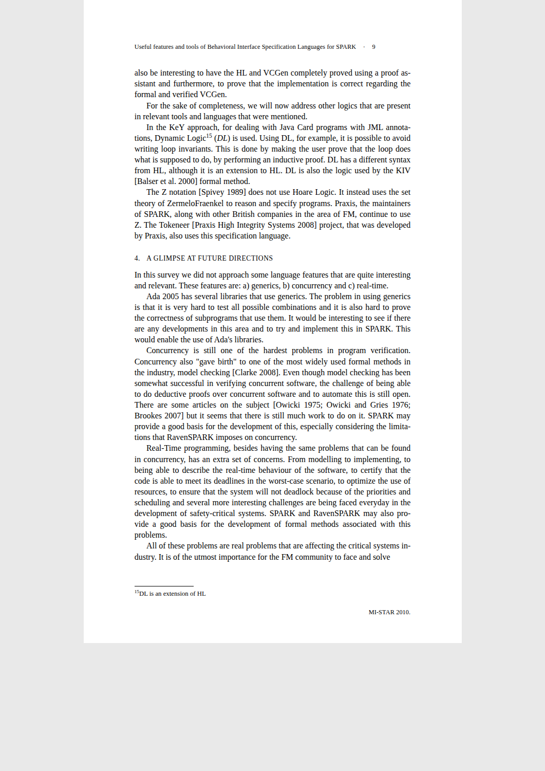Useful features and tools of Behavioral Interface Specification Languages for SPARK·9
also be interesting to have the HL and VCGen completely proved using a proof assistant and furthermore, to prove that the implementation is correct regarding the formal and verified VCGen.
For the sake of completeness, we will now address other logics that are present in relevant tools and languages that were mentioned.
In the KeY approach, for dealing with Java Card programs with JML annotations, Dynamic Logic15 (DL) is used. Using DL, for example, it is possible to avoid writing loop invariants. This is done by making the user prove that the loop does what is supposed to do, by performing an inductive proof. DL has a different syntax from HL, although it is an extension to HL. DL is also the logic used by the KIV [Balser et al. 2000] formal method.
The Z notation [Spivey 1989] does not use Hoare Logic. It instead uses the set theory of ZermeloFraenkel to reason and specify programs. Praxis, the maintainers of SPARK, along with other British companies in the area of FM, continue to use Z. The Tokeneer [Praxis High Integrity Systems 2008] project, that was developed by Praxis, also uses this specification language.
4. A glimpse at future directions
In this survey we did not approach some language features that are quite interesting and relevant. These features are: a) generics, b) concurrency and c) real-time.
Ada 2005 has several libraries that use generics. The problem in using generics is that it is very hard to test all possible combinations and it is also hard to prove the correctness of subprograms that use them. It would be interesting to see if there are any developments in this area and to try and implement this in SPARK. This would enable the use of Ada's libraries.
Concurrency is still one of the hardest problems in program verification. Concurrency also "gave birth" to one of the most widely used formal methods in the industry, model checking [Clarke 2008]. Even though model checking has been somewhat successful in verifying concurrent software, the challenge of being able to do deductive proofs over concurrent software and to automate this is still open. There are some articles on the subject [Owicki 1975; Owicki and Gries 1976; Brookes 2007] but it seems that there is still much work to do on it. SPARK may provide a good basis for the development of this, especially considering the limitations that RavenSPARK imposes on concurrency.
Real-Time programming, besides having the same problems that can be found in concurrency, has an extra set of concerns. From modelling to implementing, to being able to describe the real-time behaviour of the software, to certify that the code is able to meet its deadlines in the worst-case scenario, to optimize the use of resources, to ensure that the system will not deadlock because of the priorities and scheduling and several more interesting challenges are being faced everyday in the development of safety-critical systems. SPARK and RavenSPARK may also provide a good basis for the development of formal methods associated with this problems.
All of these problems are real problems that are affecting the critical systems industry. It is of the utmost importance for the FM community to face and solve
15DL is an extension of HL
MI-STAR 2010.